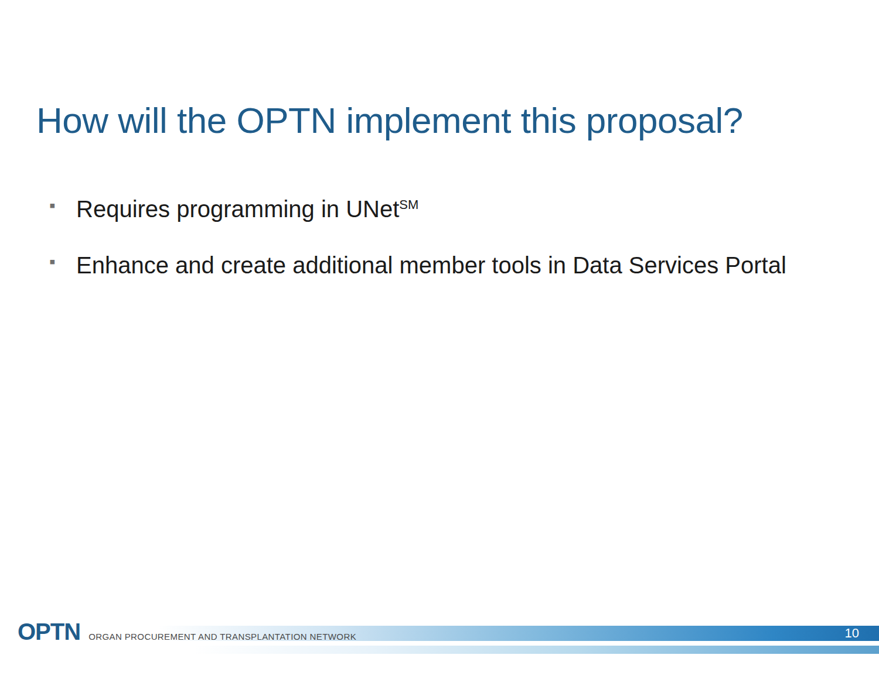How will the OPTN implement this proposal?
Requires programming in UNetSM
Enhance and create additional member tools in Data Services Portal
OPTN Organ Procurement and Transplantation Network
10